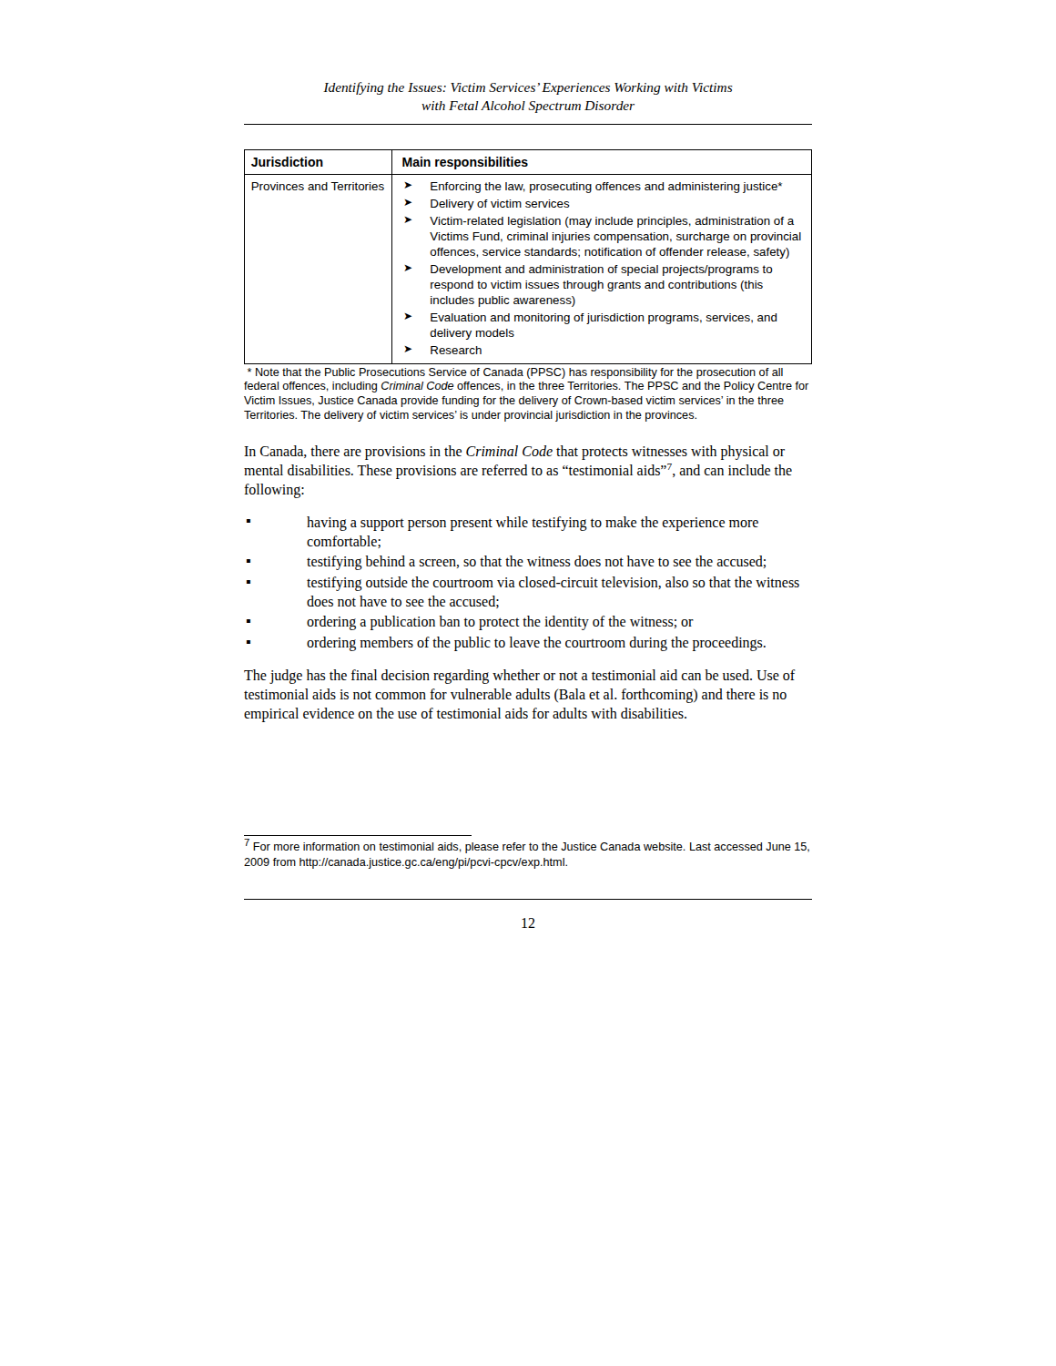Identifying the Issues: Victim Services’ Experiences Working with Victims
with Fetal Alcohol Spectrum Disorder
| Jurisdiction | Main responsibilities |
| --- | --- |
| Provinces and Territories | Enforcing the law, prosecuting offences and administering justice* Delivery of victim services Victim-related legislation (may include principles, administration of a Victims Fund, criminal injuries compensation, surcharge on provincial offences, service standards; notification of offender release, safety) Development and administration of special projects/programs to respond to victim issues through grants and contributions (this includes public awareness) Evaluation and monitoring of jurisdiction programs, services, and delivery models Research |
* Note that the Public Prosecutions Service of Canada (PPSC) has responsibility for the prosecution of all federal offences, including Criminal Code offences, in the three Territories. The PPSC and the Policy Centre for Victim Issues, Justice Canada provide funding for the delivery of Crown-based victim services’ in the three Territories. The delivery of victim services’ is under provincial jurisdiction in the provinces.
In Canada, there are provisions in the Criminal Code that protects witnesses with physical or mental disabilities. These provisions are referred to as “testimonial aids”7, and can include the following:
having a support person present while testifying to make the experience more comfortable;
testifying behind a screen, so that the witness does not have to see the accused;
testifying outside the courtroom via closed-circuit television, also so that the witness does not have to see the accused;
ordering a publication ban to protect the identity of the witness; or
ordering members of the public to leave the courtroom during the proceedings.
The judge has the final decision regarding whether or not a testimonial aid can be used. Use of testimonial aids is not common for vulnerable adults (Bala et al. forthcoming) and there is no empirical evidence on the use of testimonial aids for adults with disabilities.
7 For more information on testimonial aids, please refer to the Justice Canada website. Last accessed June 15, 2009 from http://canada.justice.gc.ca/eng/pi/pcvi-cpcv/exp.html.
12